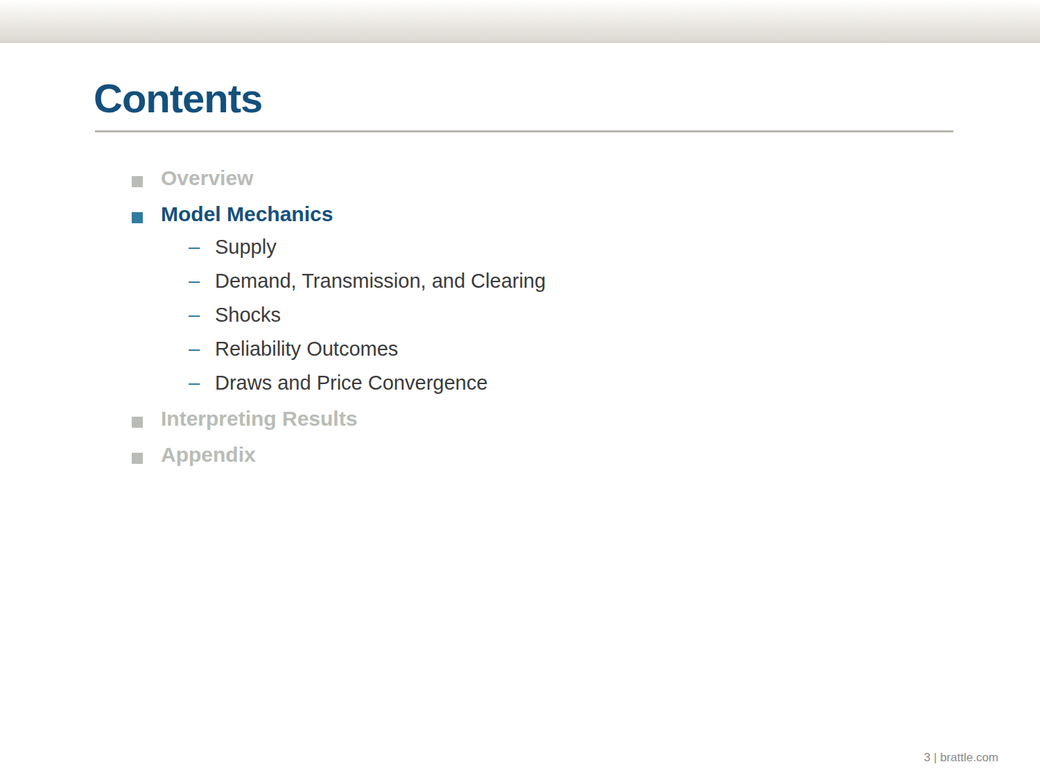Contents
Overview
Model Mechanics
Supply
Demand, Transmission, and Clearing
Shocks
Reliability Outcomes
Draws and Price Convergence
Interpreting Results
Appendix
3 | brattle.com